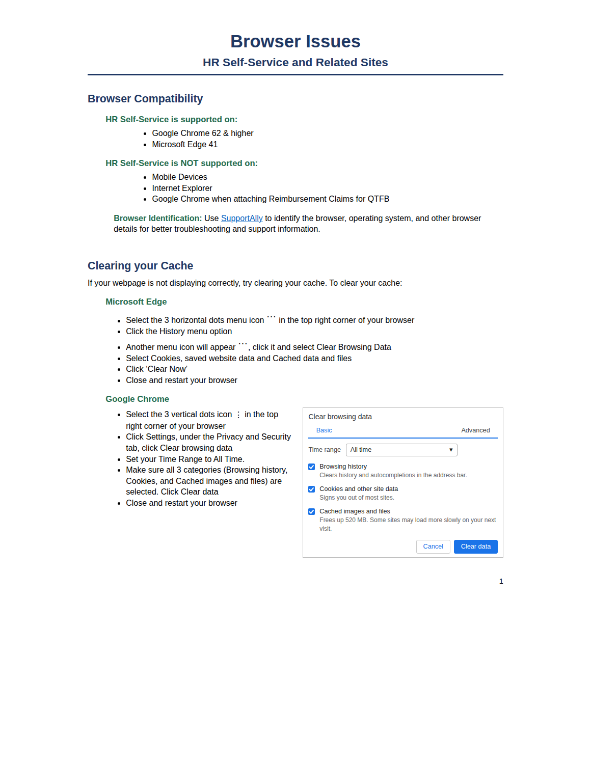Browser Issues
HR Self-Service and Related Sites
Browser Compatibility
HR Self-Service is supported on:
Google Chrome 62 & higher
Microsoft Edge 41
HR Self-Service is NOT supported on:
Mobile Devices
Internet Explorer
Google Chrome when attaching Reimbursement Claims for QTFB
Browser Identification: Use SupportAlly to identify the browser, operating system, and other browser details for better troubleshooting and support information.
Clearing your Cache
If your webpage is not displaying correctly, try clearing your cache. To clear your cache:
Microsoft Edge
Select the 3 horizontal dots menu icon ⋯ in the top right corner of your browser
Click the History menu option
Another menu icon will appear ⋯, click it and select Clear Browsing Data
Select Cookies, saved website data and Cached data and files
Click ‘Clear Now’
Close and restart your browser
Google Chrome
Select the 3 vertical dots icon ⋮ in the top right corner of your browser
Click Settings, under the Privacy and Security tab, click Clear browsing data
Set your Time Range to All Time.
Make sure all 3 categories (Browsing history, Cookies, and Cached images and files) are selected. Click Clear data
Close and restart your browser
Clear browsing data
Basic Advanced
Time range All time▾
Browsing history
Clears history and autocompletions in the address bar.
Cookies and other site data
Signs you out of most sites.
Cached images and files
Frees up 520 MB. Some sites may load more slowly on your next visit.
Cancel Clear data
1